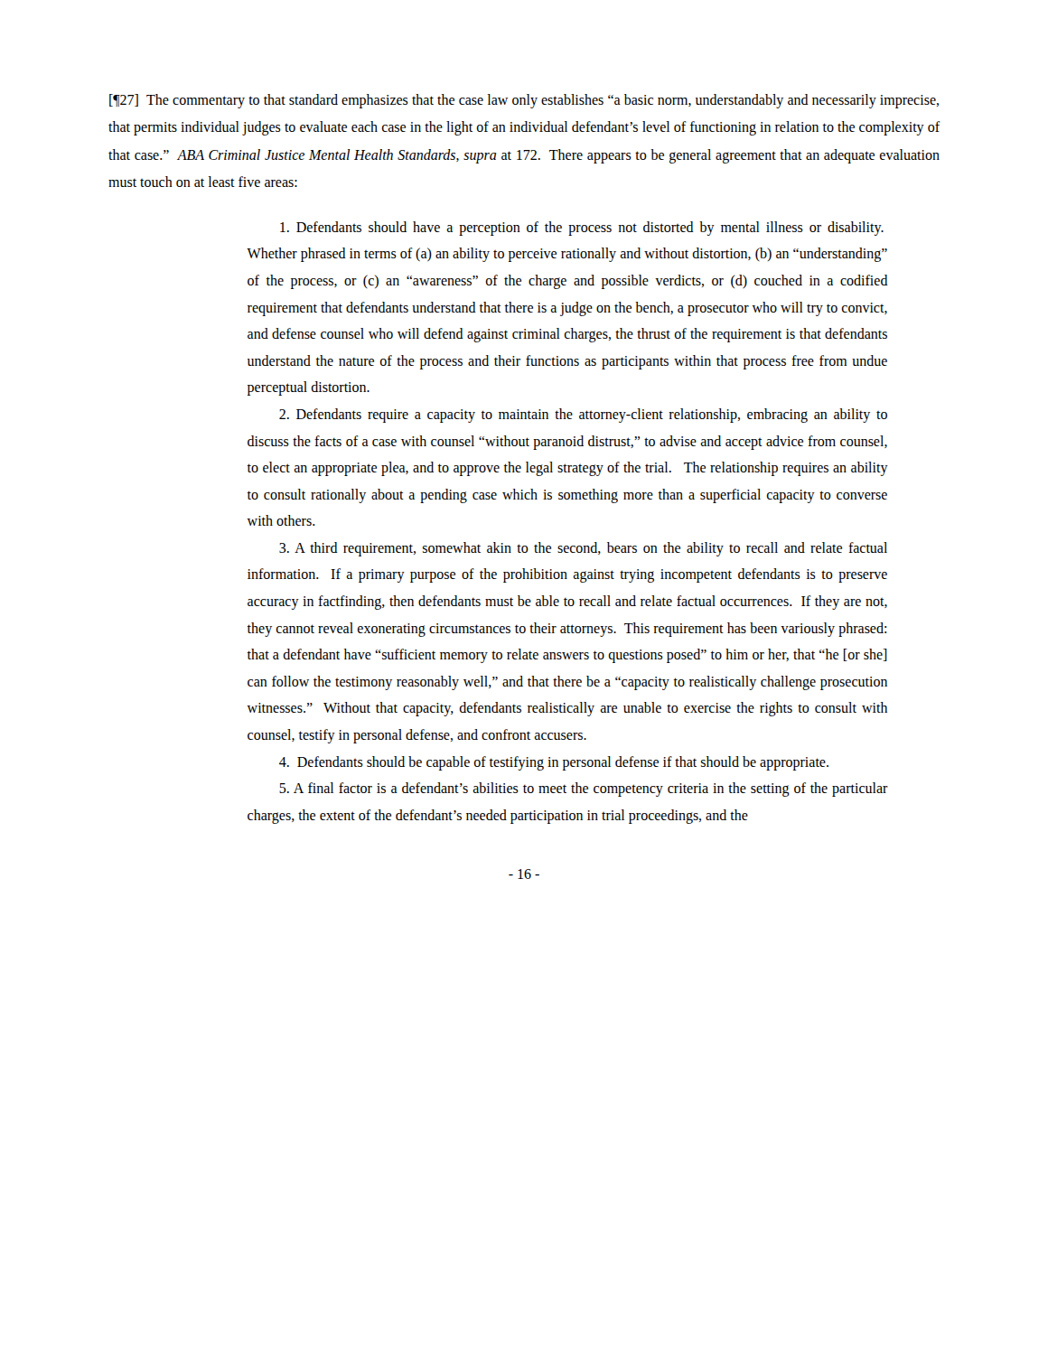[¶27] The commentary to that standard emphasizes that the case law only establishes “a basic norm, understandably and necessarily imprecise, that permits individual judges to evaluate each case in the light of an individual defendant’s level of functioning in relation to the complexity of that case.” ABA Criminal Justice Mental Health Standards, supra at 172. There appears to be general agreement that an adequate evaluation must touch on at least five areas:
1. Defendants should have a perception of the process not distorted by mental illness or disability. Whether phrased in terms of (a) an ability to perceive rationally and without distortion, (b) an “understanding” of the process, or (c) an “awareness” of the charge and possible verdicts, or (d) couched in a codified requirement that defendants understand that there is a judge on the bench, a prosecutor who will try to convict, and defense counsel who will defend against criminal charges, the thrust of the requirement is that defendants understand the nature of the process and their functions as participants within that process free from undue perceptual distortion.
2. Defendants require a capacity to maintain the attorney-client relationship, embracing an ability to discuss the facts of a case with counsel “without paranoid distrust,” to advise and accept advice from counsel, to elect an appropriate plea, and to approve the legal strategy of the trial. The relationship requires an ability to consult rationally about a pending case which is something more than a superficial capacity to converse with others.
3. A third requirement, somewhat akin to the second, bears on the ability to recall and relate factual information. If a primary purpose of the prohibition against trying incompetent defendants is to preserve accuracy in factfinding, then defendants must be able to recall and relate factual occurrences. If they are not, they cannot reveal exonerating circumstances to their attorneys. This requirement has been variously phrased: that a defendant have “sufficient memory to relate answers to questions posed” to him or her, that “he [or she] can follow the testimony reasonably well,” and that there be a “capacity to realistically challenge prosecution witnesses.” Without that capacity, defendants realistically are unable to exercise the rights to consult with counsel, testify in personal defense, and confront accusers.
4. Defendants should be capable of testifying in personal defense if that should be appropriate.
5. A final factor is a defendant’s abilities to meet the competency criteria in the setting of the particular charges, the extent of the defendant’s needed participation in trial proceedings, and the
- 16 -